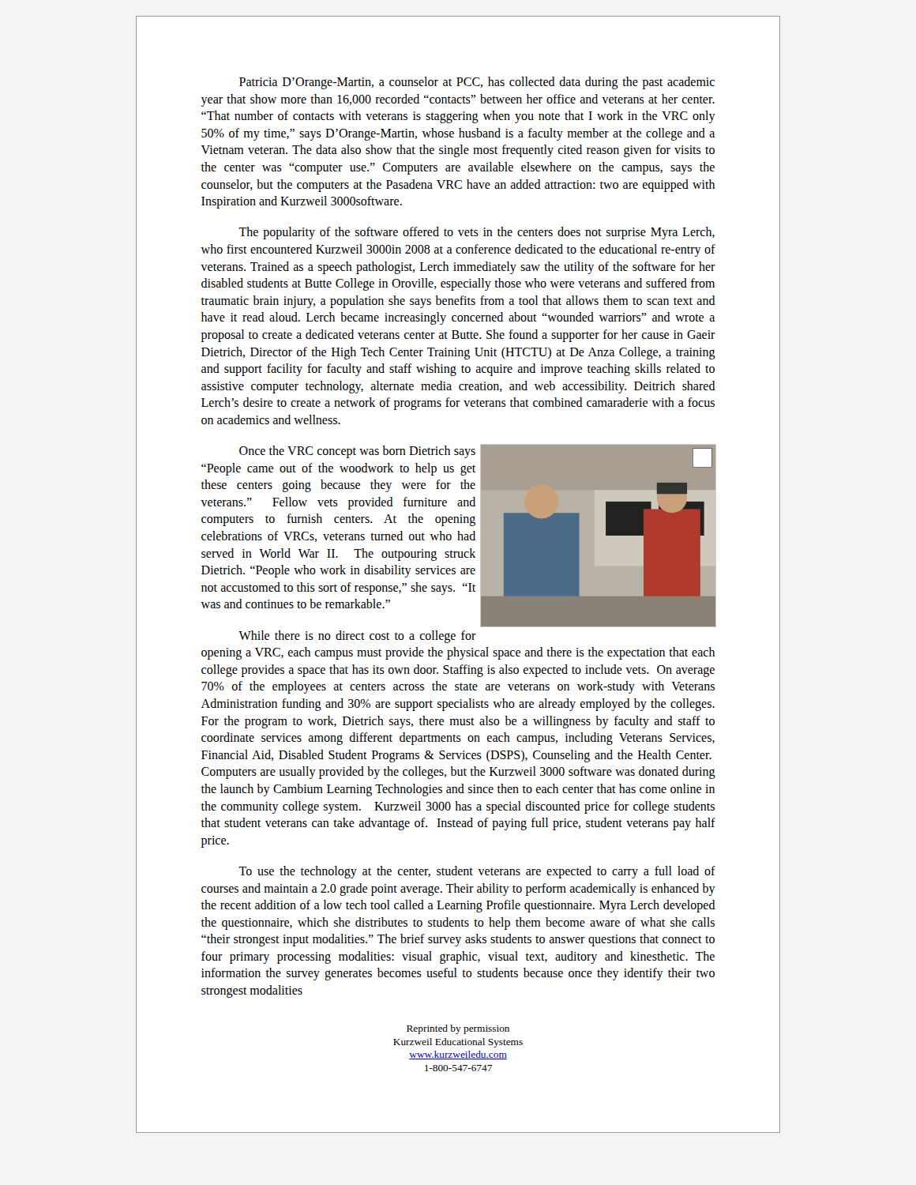Patricia D’Orange-Martin, a counselor at PCC, has collected data during the past academic year that show more than 16,000 recorded “contacts” between her office and veterans at her center. “That number of contacts with veterans is staggering when you note that I work in the VRC only 50% of my time,” says D’Orange-Martin, whose husband is a faculty member at the college and a Vietnam veteran. The data also show that the single most frequently cited reason given for visits to the center was “computer use.” Computers are available elsewhere on the campus, says the counselor, but the computers at the Pasadena VRC have an added attraction: two are equipped with Inspiration and Kurzweil 3000software.
The popularity of the software offered to vets in the centers does not surprise Myra Lerch, who first encountered Kurzweil 3000in 2008 at a conference dedicated to the educational re-entry of veterans. Trained as a speech pathologist, Lerch immediately saw the utility of the software for her disabled students at Butte College in Oroville, especially those who were veterans and suffered from traumatic brain injury, a population she says benefits from a tool that allows them to scan text and have it read aloud. Lerch became increasingly concerned about “wounded warriors” and wrote a proposal to create a dedicated veterans center at Butte. She found a supporter for her cause in Gaeir Dietrich, Director of the High Tech Center Training Unit (HTCTU) at De Anza College, a training and support facility for faculty and staff wishing to acquire and improve teaching skills related to assistive computer technology, alternate media creation, and web accessibility. Deitrich shared Lerch’s desire to create a network of programs for veterans that combined camaraderie with a focus on academics and wellness.
Once the VRC concept was born Dietrich says “People came out of the woodwork to help us get these centers going because they were for the veterans.” Fellow vets provided furniture and computers to furnish centers. At the opening celebrations of VRCs, veterans turned out who had served in World War II. The outpouring struck Dietrich. “People who work in disability services are not accustomed to this sort of response,” she says. “It was and continues to be remarkable.”
While there is no direct cost to a college for opening a VRC, each campus must provide the physical space and there is the expectation that each college provides a space that has its own door. Staffing is also expected to include vets. On average 70% of the employees at centers across the state are veterans on work-study with Veterans Administration funding and 30% are support specialists who are already employed by the colleges. For the program to work, Dietrich says, there must also be a willingness by faculty and staff to coordinate services among different departments on each campus, including Veterans Services, Financial Aid, Disabled Student Programs & Services (DSPS), Counseling and the Health Center. Computers are usually provided by the colleges, but the Kurzweil 3000 software was donated during the launch by Cambium Learning Technologies and since then to each center that has come online in the community college system. Kurzweil 3000 has a special discounted price for college students that student veterans can take advantage of. Instead of paying full price, student veterans pay half price.
To use the technology at the center, student veterans are expected to carry a full load of courses and maintain a 2.0 grade point average. Their ability to perform academically is enhanced by the recent addition of a low tech tool called a Learning Profile questionnaire. Myra Lerch developed the questionnaire, which she distributes to students to help them become aware of what she calls “their strongest input modalities.” The brief survey asks students to answer questions that connect to four primary processing modalities: visual graphic, visual text, auditory and kinesthetic. The information the survey generates becomes useful to students because once they identify their two strongest modalities
Reprinted by permission
Kurzweil Educational Systems
www.kurzweiledu.com
1-800-547-6747